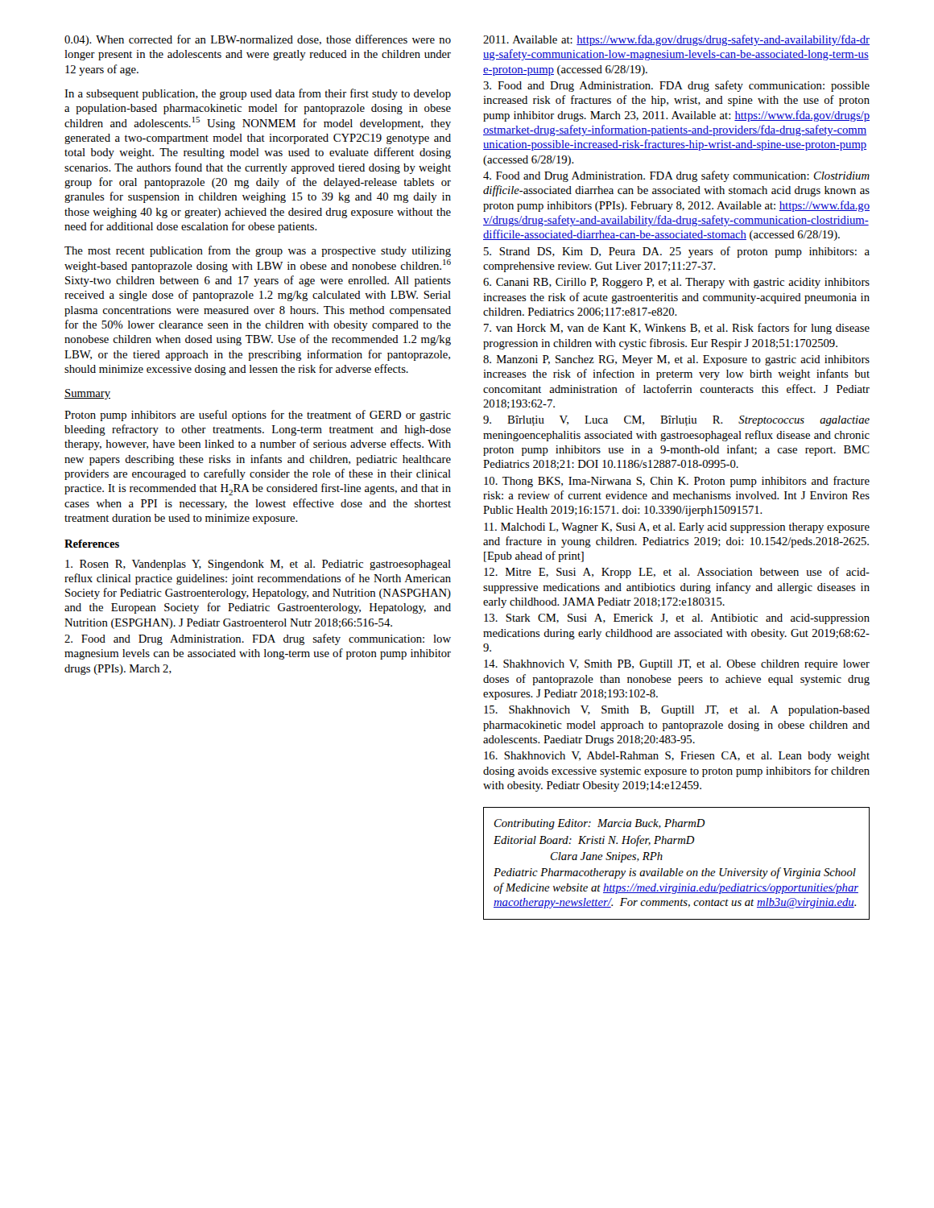0.04). When corrected for an LBW-normalized dose, those differences were no longer present in the adolescents and were greatly reduced in the children under 12 years of age.
In a subsequent publication, the group used data from their first study to develop a population-based pharmacokinetic model for pantoprazole dosing in obese children and adolescents.15 Using NONMEM for model development, they generated a two-compartment model that incorporated CYP2C19 genotype and total body weight. The resulting model was used to evaluate different dosing scenarios. The authors found that the currently approved tiered dosing by weight group for oral pantoprazole (20 mg daily of the delayed-release tablets or granules for suspension in children weighing 15 to 39 kg and 40 mg daily in those weighing 40 kg or greater) achieved the desired drug exposure without the need for additional dose escalation for obese patients.
The most recent publication from the group was a prospective study utilizing weight-based pantoprazole dosing with LBW in obese and nonobese children.16 Sixty-two children between 6 and 17 years of age were enrolled. All patients received a single dose of pantoprazole 1.2 mg/kg calculated with LBW. Serial plasma concentrations were measured over 8 hours. This method compensated for the 50% lower clearance seen in the children with obesity compared to the nonobese children when dosed using TBW. Use of the recommended 1.2 mg/kg LBW, or the tiered approach in the prescribing information for pantoprazole, should minimize excessive dosing and lessen the risk for adverse effects.
Summary
Proton pump inhibitors are useful options for the treatment of GERD or gastric bleeding refractory to other treatments. Long-term treatment and high-dose therapy, however, have been linked to a number of serious adverse effects. With new papers describing these risks in infants and children, pediatric healthcare providers are encouraged to carefully consider the role of these in their clinical practice. It is recommended that H2RA be considered first-line agents, and that in cases when a PPI is necessary, the lowest effective dose and the shortest treatment duration be used to minimize exposure.
References
1. Rosen R, Vandenplas Y, Singendonk M, et al. Pediatric gastroesophageal reflux clinical practice guidelines: joint recommendations of he North American Society for Pediatric Gastroenterology, Hepatology, and Nutrition (NASPGHAN) and the European Society for Pediatric Gastroenterology, Hepatology, and Nutrition (ESPGHAN). J Pediatr Gastroenterol Nutr 2018;66:516-54.
2. Food and Drug Administration. FDA drug safety communication: low magnesium levels can be associated with long-term use of proton pump inhibitor drugs (PPIs). March 2,
2011. Available at: https://www.fda.gov/drugs/drug-safety-and-availability/fda-drug-safety-communication-low-magnesium-levels-can-be-associated-long-term-use-proton-pump (accessed 6/28/19).
3. Food and Drug Administration. FDA drug safety communication: possible increased risk of fractures of the hip, wrist, and spine with the use of proton pump inhibitor drugs. March 23, 2011. Available at: https://www.fda.gov/drugs/postmarket-drug-safety-information-patients-and-providers/fda-drug-safety-communication-possible-increased-risk-fractures-hip-wrist-and-spine-use-proton-pump (accessed 6/28/19).
4. Food and Drug Administration. FDA drug safety communication: Clostridium difficile-associated diarrhea can be associated with stomach acid drugs known as proton pump inhibitors (PPIs). February 8, 2012. Available at: https://www.fda.gov/drugs/drug-safety-and-availability/fda-drug-safety-communication-clostridium-difficile-associated-diarrhea-can-be-associated-stomach (accessed 6/28/19).
5. Strand DS, Kim D, Peura DA. 25 years of proton pump inhibitors: a comprehensive review. Gut Liver 2017;11:27-37.
6. Canani RB, Cirillo P, Roggero P, et al. Therapy with gastric acidity inhibitors increases the risk of acute gastroenteritis and community-acquired pneumonia in children. Pediatrics 2006;117:e817-e820.
7. van Horck M, van de Kant K, Winkens B, et al. Risk factors for lung disease progression in children with cystic fibrosis. Eur Respir J 2018;51:1702509.
8. Manzoni P, Sanchez RG, Meyer M, et al. Exposure to gastric acid inhibitors increases the risk of infection in preterm very low birth weight infants but concomitant administration of lactoferrin counteracts this effect. J Pediatr 2018;193:62-7.
9. Bîrluțiu V, Luca CM, Bîrluțiu R. Streptococcus agalactiae meningoencephalitis associated with gastroesophageal reflux disease and chronic proton pump inhibitors use in a 9-month-old infant; a case report. BMC Pediatrics 2018;21: DOI 10.1186/s12887-018-0995-0.
10. Thong BKS, Ima-Nirwana S, Chin K. Proton pump inhibitors and fracture risk: a review of current evidence and mechanisms involved. Int J Environ Res Public Health 2019;16:1571. doi: 10.3390/ijerph15091571.
11. Malchodi L, Wagner K, Susi A, et al. Early acid suppression therapy exposure and fracture in young children. Pediatrics 2019; doi: 10.1542/peds.2018-2625. [Epub ahead of print]
12. Mitre E, Susi A, Kropp LE, et al. Association between use of acid-suppressive medications and antibiotics during infancy and allergic diseases in early childhood. JAMA Pediatr 2018;172:e180315.
13. Stark CM, Susi A, Emerick J, et al. Antibiotic and acid-suppression medications during early childhood are associated with obesity. Gut 2019;68:62-9.
14. Shakhnovich V, Smith PB, Guptill JT, et al. Obese children require lower doses of pantoprazole than nonobese peers to achieve equal systemic drug exposures. J Pediatr 2018;193:102-8.
15. Shakhnovich V, Smith B, Guptill JT, et al. A population-based pharmacokinetic model approach to pantoprazole dosing in obese children and adolescents. Paediatr Drugs 2018;20:483-95.
16. Shakhnovich V, Abdel-Rahman S, Friesen CA, et al. Lean body weight dosing avoids excessive systemic exposure to proton pump inhibitors for children with obesity. Pediatr Obesity 2019;14:e12459.
Contributing Editor: Marcia Buck, PharmD
Editorial Board: Kristi N. Hofer, PharmD
Clara Jane Snipes, RPh
Pediatric Pharmacotherapy is available on the University of Virginia School of Medicine website at https://med.virginia.edu/pediatrics/opportunities/pharmacotherapy-newsletter/. For comments, contact us at mlb3u@virginia.edu.